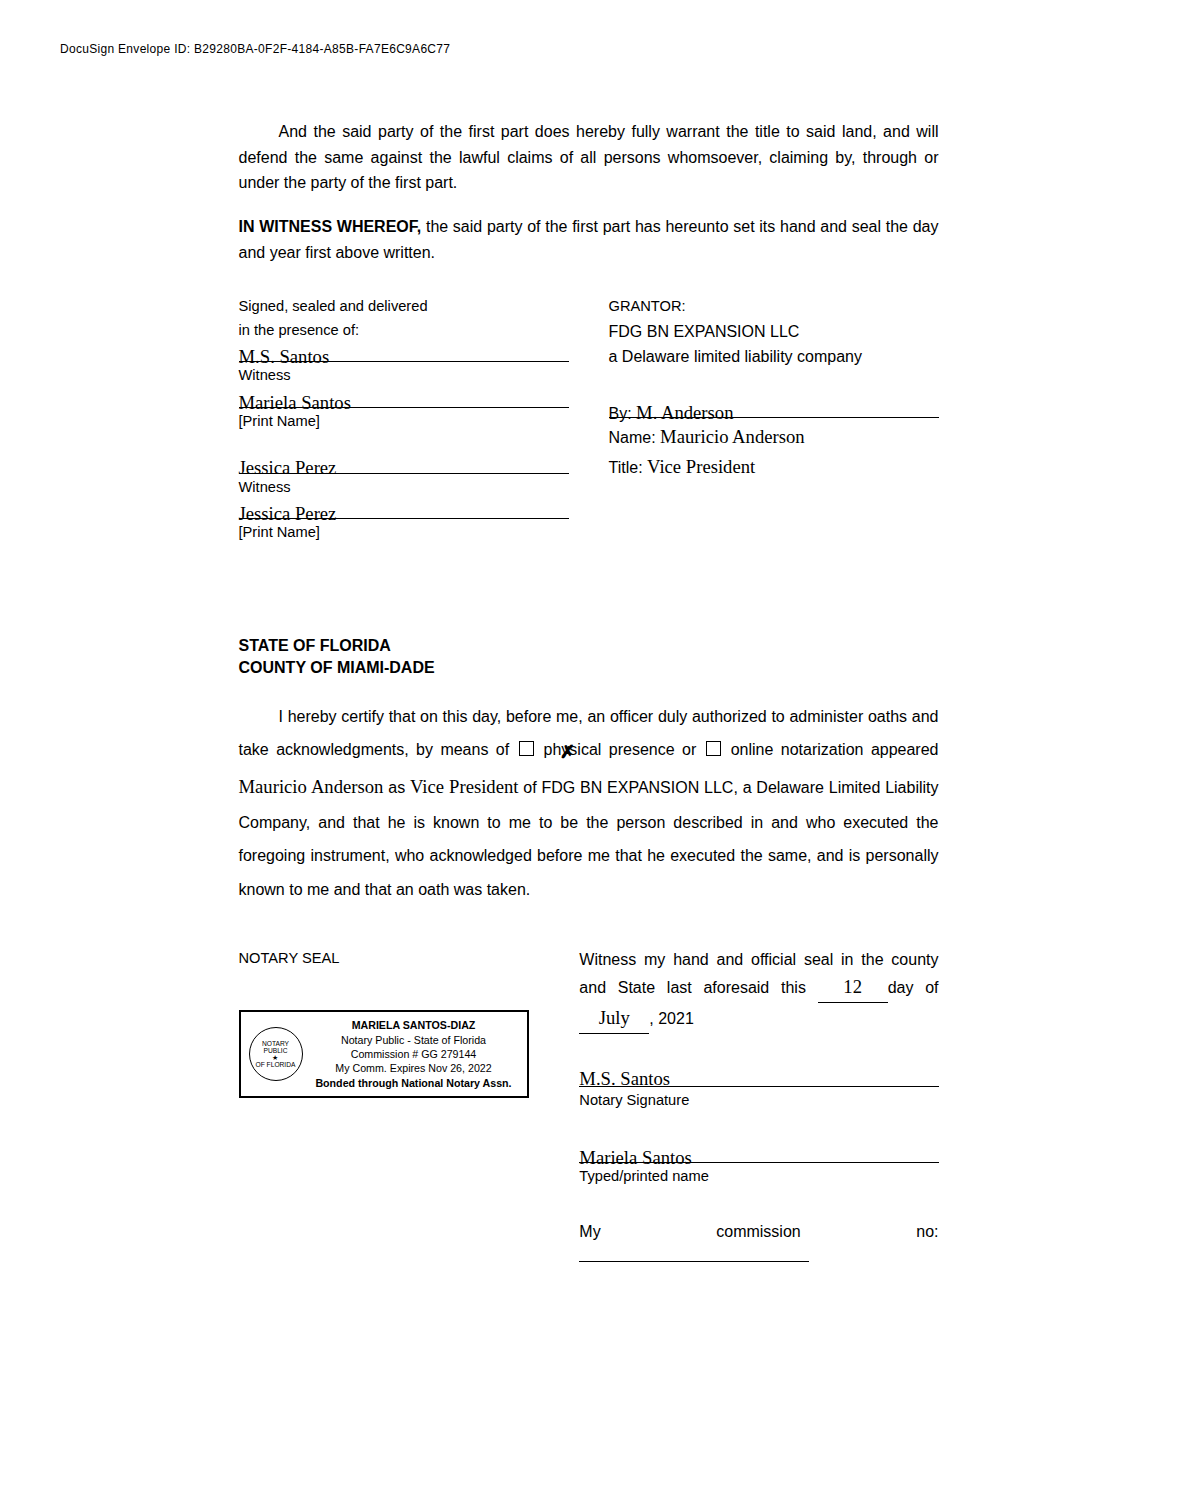DocuSign Envelope ID: B29280BA-0F2F-4184-A85B-FA7E6C9A6C77
And the said party of the first part does hereby fully warrant the title to said land, and will defend the same against the lawful claims of all persons whomsoever, claiming by, through or under the party of the first part.
IN WITNESS WHEREOF, the said party of the first part has hereunto set its hand and seal the day and year first above written.
Signed, sealed and delivered
in the presence of:
M.S. Santos
Witness
Mariela Santos
[Print Name]
Jessica Perez
Witness
Jessica Perez
[Print Name]
GRANTOR:
FDG BN EXPANSION LLC
a Delaware limited liability company
By: M. Anderson
Name: Mauricio Anderson
Title: Vice President
STATE OF FLORIDA
COUNTY OF MIAMI-DADE
I hereby certify that on this day, before me, an officer duly authorized to administer oaths and take acknowledgments, by means of physical presence or online notarization appeared Mauricio Anderson as Vice President of FDG BN EXPANSION LLC, a Delaware Limited Liability Company, and that he is known to me to be the person described in and who executed the foregoing instrument, who acknowledged before me that he executed the same, and is personally known to me and that an oath was taken.
NOTARY SEAL
NOTARY
PUBLIC
★
OF FLORIDA
MARIELA SANTOS-DIAZ
Notary Public - State of Florida
Commission # GG 279144
My Comm. Expires Nov 26, 2022
Bonded through National Notary Assn.
Witness my hand and official seal in the county and State last aforesaid this 12day of July, 2021
M.S. Santos
Notary Signature
Mariela Santos
Typed/printed name
My commission no: